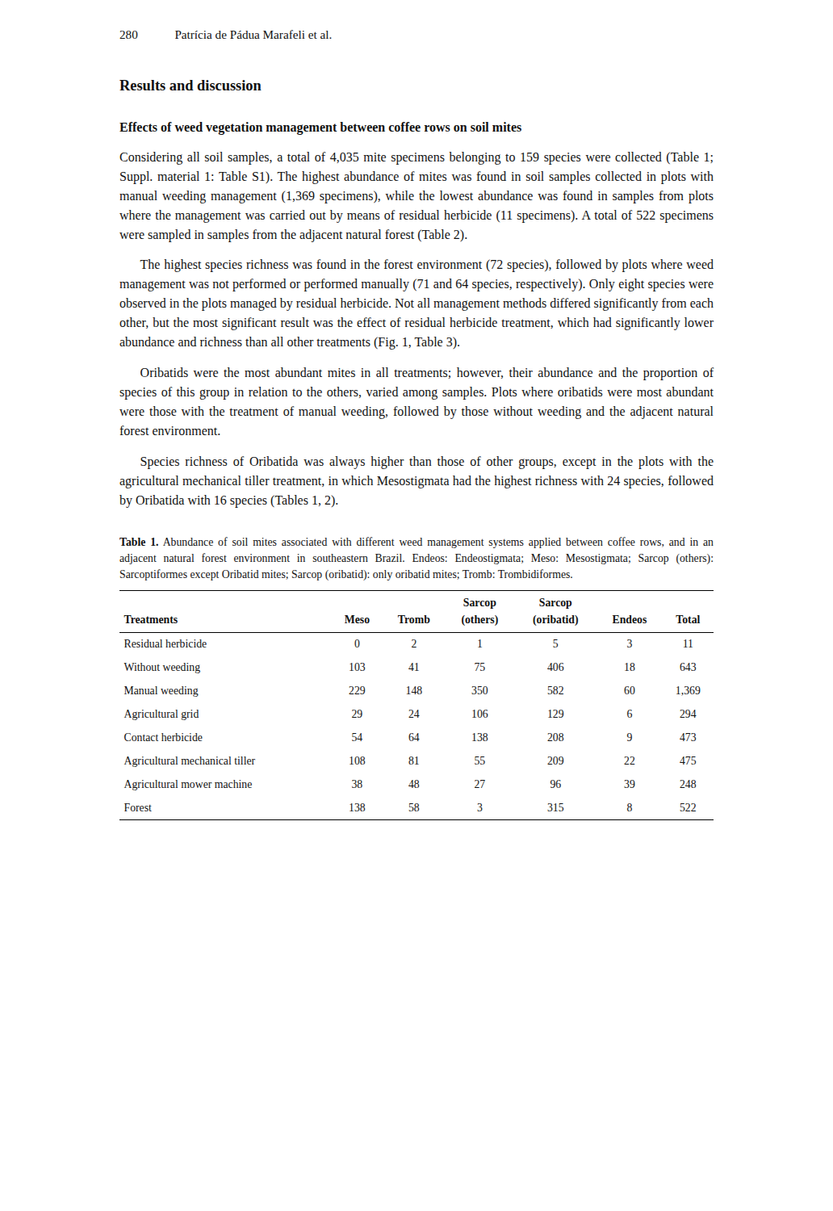280 Patrícia de Pádua Marafeli et al.
Results and discussion
Effects of weed vegetation management between coffee rows on soil mites
Considering all soil samples, a total of 4,035 mite specimens belonging to 159 species were collected (Table 1; Suppl. material 1: Table S1). The highest abundance of mites was found in soil samples collected in plots with manual weeding management (1,369 specimens), while the lowest abundance was found in samples from plots where the management was carried out by means of residual herbicide (11 specimens). A total of 522 specimens were sampled in samples from the adjacent natural forest (Table 2).
The highest species richness was found in the forest environment (72 species), followed by plots where weed management was not performed or performed manually (71 and 64 species, respectively). Only eight species were observed in the plots managed by residual herbicide. Not all management methods differed significantly from each other, but the most significant result was the effect of residual herbicide treatment, which had significantly lower abundance and richness than all other treatments (Fig. 1, Table 3).
Oribatids were the most abundant mites in all treatments; however, their abundance and the proportion of species of this group in relation to the others, varied among samples. Plots where oribatids were most abundant were those with the treatment of manual weeding, followed by those without weeding and the adjacent natural forest environment.
Species richness of Oribatida was always higher than those of other groups, except in the plots with the agricultural mechanical tiller treatment, in which Mesostigmata had the highest richness with 24 species, followed by Oribatida with 16 species (Tables 1, 2).
Table 1. Abundance of soil mites associated with different weed management systems applied between coffee rows, and in an adjacent natural forest environment in southeastern Brazil. Endeos: Endeostigmata; Meso: Mesostigmata; Sarcop (others): Sarcoptiformes except Oribatid mites; Sarcop (oribatid): only oribatid mites; Tromb: Trombidiformes.
| Treatments | Meso | Tromb | Sarcop (others) | Sarcop (oribatid) | Endeos | Total |
| --- | --- | --- | --- | --- | --- | --- |
| Residual herbicide | 0 | 2 | 1 | 5 | 3 | 11 |
| Without weeding | 103 | 41 | 75 | 406 | 18 | 643 |
| Manual weeding | 229 | 148 | 350 | 582 | 60 | 1,369 |
| Agricultural grid | 29 | 24 | 106 | 129 | 6 | 294 |
| Contact herbicide | 54 | 64 | 138 | 208 | 9 | 473 |
| Agricultural mechanical tiller | 108 | 81 | 55 | 209 | 22 | 475 |
| Agricultural mower machine | 38 | 48 | 27 | 96 | 39 | 248 |
| Forest | 138 | 58 | 3 | 315 | 8 | 522 |